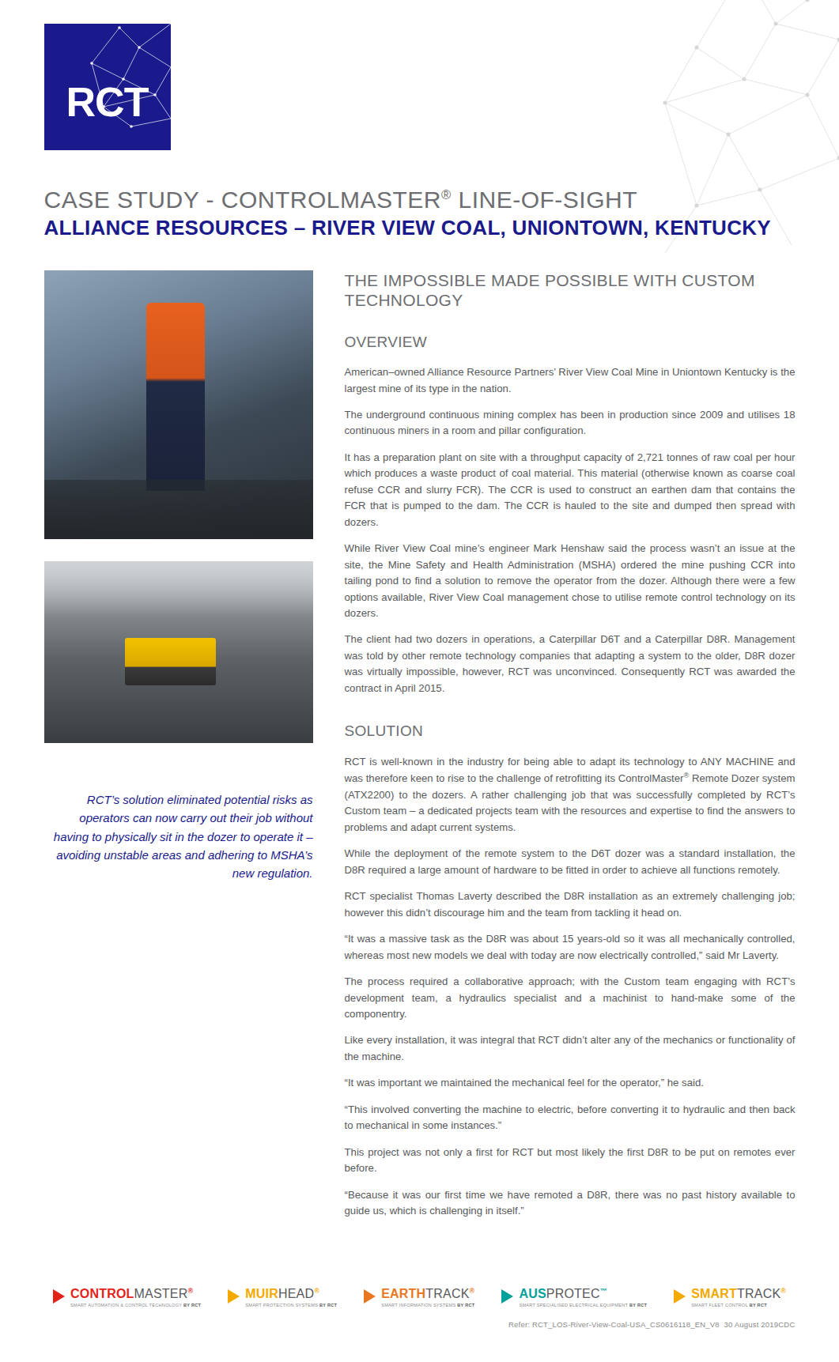RCT
CASE STUDY - CONTROLMASTER® LINE-OF-SIGHT
ALLIANCE RESOURCES – RIVER VIEW COAL, UNIONTOWN, KENTUCKY
RCT’s solution eliminated potential risks as operators can now carry out their job without having to physically sit in the dozer to operate it – avoiding unstable areas and adhering to MSHA’s new regulation.
THE IMPOSSIBLE MADE POSSIBLE WITH CUSTOM TECHNOLOGY
OVERVIEW
American–owned Alliance Resource Partners’ River View Coal Mine in Uniontown Kentucky is the largest mine of its type in the nation.
The underground continuous mining complex has been in production since 2009 and utilises 18 continuous miners in a room and pillar configuration.
It has a preparation plant on site with a throughput capacity of 2,721 tonnes of raw coal per hour which produces a waste product of coal material. This material (otherwise known as coarse coal refuse CCR and slurry FCR). The CCR is used to construct an earthen dam that contains the FCR that is pumped to the dam. The CCR is hauled to the site and dumped then spread with dozers.
While River View Coal mine’s engineer Mark Henshaw said the process wasn’t an issue at the site, the Mine Safety and Health Administration (MSHA) ordered the mine pushing CCR into tailing pond to find a solution to remove the operator from the dozer. Although there were a few options available, River View Coal management chose to utilise remote control technology on its dozers.
The client had two dozers in operations, a Caterpillar D6T and a Caterpillar D8R. Management was told by other remote technology companies that adapting a system to the older, D8R dozer was virtually impossible, however, RCT was unconvinced. Consequently RCT was awarded the contract in April 2015.
SOLUTION
RCT is well-known in the industry for being able to adapt its technology to ANY MACHINE and was therefore keen to rise to the challenge of retrofitting its ControlMaster® Remote Dozer system (ATX2200) to the dozers. A rather challenging job that was successfully completed by RCT’s Custom team – a dedicated projects team with the resources and expertise to find the answers to problems and adapt current systems.
While the deployment of the remote system to the D6T dozer was a standard installation, the D8R required a large amount of hardware to be fitted in order to achieve all functions remotely.
RCT specialist Thomas Laverty described the D8R installation as an extremely challenging job; however this didn’t discourage him and the team from tackling it head on.
“It was a massive task as the D8R was about 15 years-old so it was all mechanically controlled, whereas most new models we deal with today are now electrically controlled,” said Mr Laverty.
The process required a collaborative approach; with the Custom team engaging with RCT’s development team, a hydraulics specialist and a machinist to hand-make some of the componentry.
Like every installation, it was integral that RCT didn’t alter any of the mechanics or functionality of the machine.
“It was important we maintained the mechanical feel for the operator,” he said.
“This involved converting the machine to electric, before converting it to hydraulic and then back to mechanical in some instances.”
This project was not only a first for RCT but most likely the first D8R to be put on remotes ever before.
“Because it was our first time we have remoted a D8R, there was no past history available to guide us, which is challenging in itself.”
CONTROLMASTER®
SMART AUTOMATION & CONTROL TECHNOLOGY BY RCT
MUIRHEAD®
SMART PROTECTION SYSTEMS BY RCT
EARTHTRACK®
SMART INFORMATION SYSTEMS BY RCT
AUSPROTEC™
SMART SPECIALISED ELECTRICAL EQUIPMENT BY RCT
SMARTTRACK®
SMART FLEET CONTROL BY RCT
Refer: RCT_LOS-River-View-Coal-USA_CS0616118_EN_V8 30 August 2019CDC